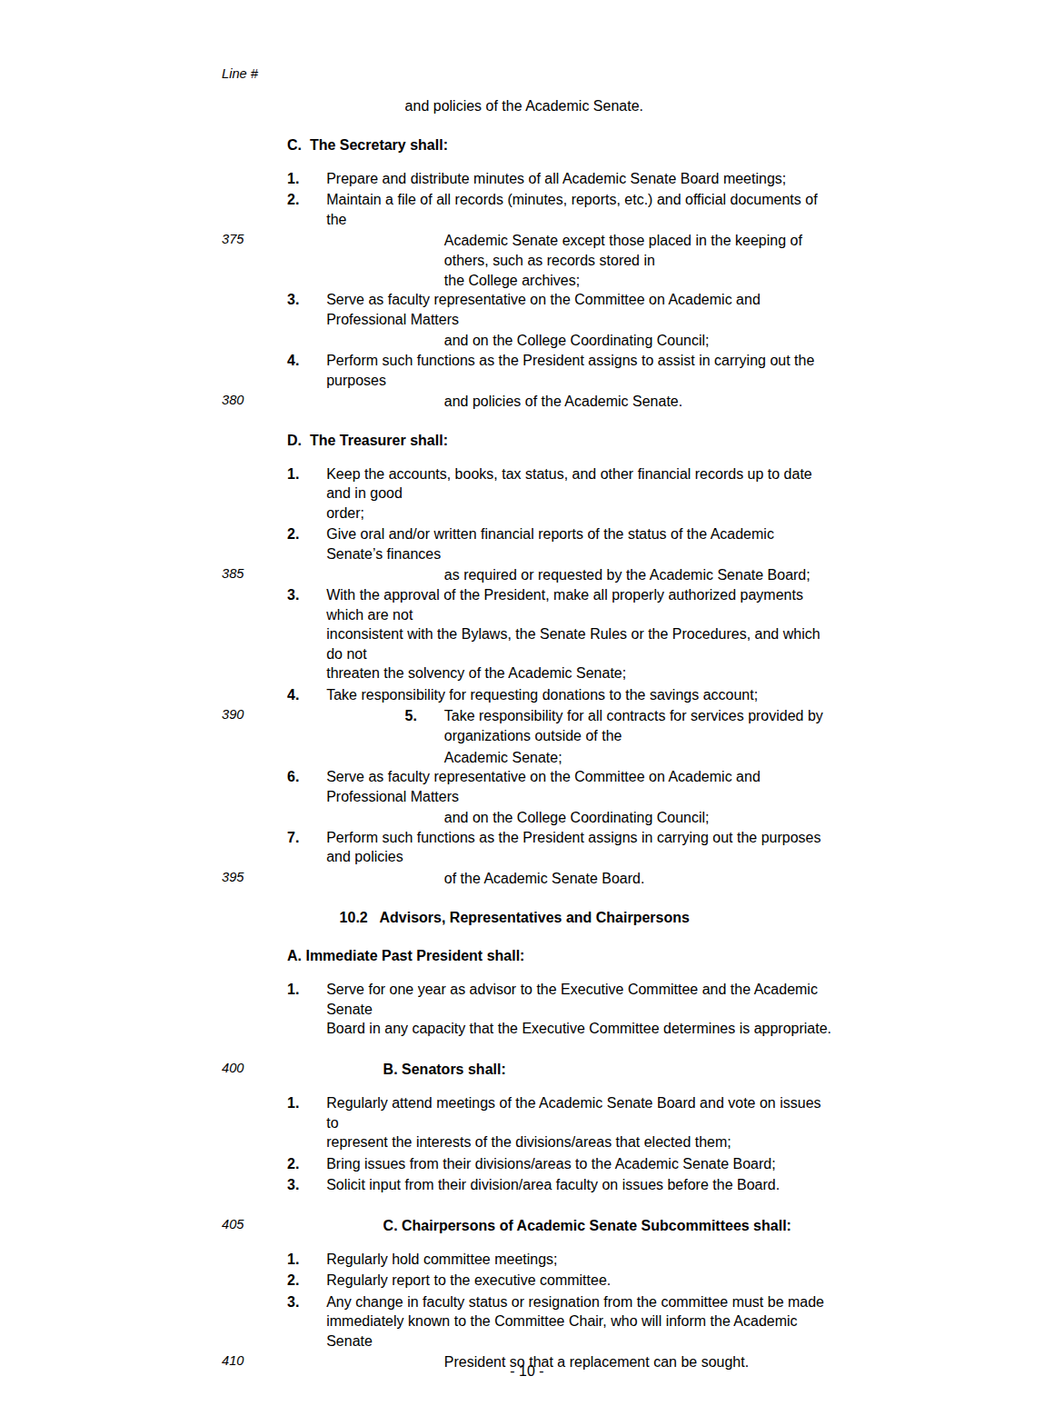Line #
and policies of the Academic Senate.
C. The Secretary shall:
1. Prepare and distribute minutes of all Academic Senate Board meetings;
2. Maintain a file of all records (minutes, reports, etc.) and official documents of the
375
Academic Senate except those placed in the keeping of others, such as records stored in
the College archives;
3. Serve as faculty representative on the Committee on Academic and Professional Matters
and on the College Coordinating Council;
4. Perform such functions as the President assigns to assist in carrying out the purposes
380
and policies of the Academic Senate.
D. The Treasurer shall:
1. Keep the accounts, books, tax status, and other financial records up to date and in good
order;
2. Give oral and/or written financial reports of the status of the Academic Senate’s finances
385
as required or requested by the Academic Senate Board;
3. With the approval of the President, make all properly authorized payments which are not
inconsistent with the Bylaws, the Senate Rules or the Procedures, and which do not
threaten the solvency of the Academic Senate;
4. Take responsibility for requesting donations to the savings account;
390
5. Take responsibility for all contracts for services provided by organizations outside of the
Academic Senate;
6. Serve as faculty representative on the Committee on Academic and Professional Matters
and on the College Coordinating Council;
7. Perform such functions as the President assigns in carrying out the purposes and policies
395
of the Academic Senate Board.
10.2 Advisors, Representatives and Chairpersons
A. Immediate Past President shall:
1. Serve for one year as advisor to the Executive Committee and the Academic Senate
Board in any capacity that the Executive Committee determines is appropriate.
400
B. Senators shall:
1. Regularly attend meetings of the Academic Senate Board and vote on issues to
represent the interests of the divisions/areas that elected them;
2. Bring issues from their divisions/areas to the Academic Senate Board;
3. Solicit input from their division/area faculty on issues before the Board.
405
C. Chairpersons of Academic Senate Subcommittees shall:
1. Regularly hold committee meetings;
2. Regularly report to the executive committee.
3. Any change in faculty status or resignation from the committee must be made
immediately known to the Committee Chair, who will inform the Academic Senate
410
President so that a replacement can be sought.
- 10 -